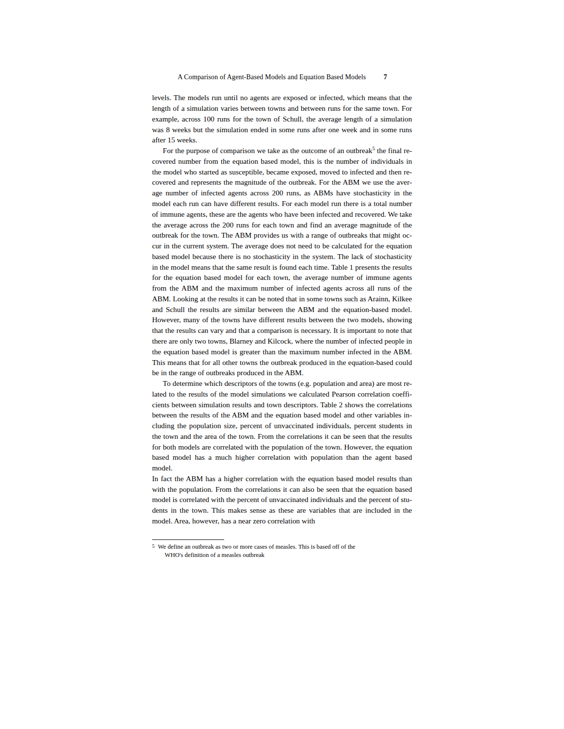A Comparison of Agent-Based Models and Equation Based Models 7
levels. The models run until no agents are exposed or infected, which means that the length of a simulation varies between towns and between runs for the same town. For example, across 100 runs for the town of Schull, the average length of a simulation was 8 weeks but the simulation ended in some runs after one week and in some runs after 15 weeks.
For the purpose of comparison we take as the outcome of an outbreak5 the final recovered number from the equation based model, this is the number of individuals in the model who started as susceptible, became exposed, moved to infected and then recovered and represents the magnitude of the outbreak. For the ABM we use the average number of infected agents across 200 runs, as ABMs have stochasticity in the model each run can have different results. For each model run there is a total number of immune agents, these are the agents who have been infected and recovered. We take the average across the 200 runs for each town and find an average magnitude of the outbreak for the town. The ABM provides us with a range of outbreaks that might occur in the current system. The average does not need to be calculated for the equation based model because there is no stochasticity in the system. The lack of stochasticity in the model means that the same result is found each time. Table 1 presents the results for the equation based model for each town, the average number of immune agents from the ABM and the maximum number of infected agents across all runs of the ABM. Looking at the results it can be noted that in some towns such as Arainn, Kilkee and Schull the results are similar between the ABM and the equation-based model. However, many of the towns have different results between the two models, showing that the results can vary and that a comparison is necessary. It is important to note that there are only two towns, Blarney and Kilcock, where the number of infected people in the equation based model is greater than the maximum number infected in the ABM. This means that for all other towns the outbreak produced in the equation-based could be in the range of outbreaks produced in the ABM.
To determine which descriptors of the towns (e.g. population and area) are most related to the results of the model simulations we calculated Pearson correlation coefficients between simulation results and town descriptors. Table 2 shows the correlations between the results of the ABM and the equation based model and other variables including the population size, percent of unvaccinated individuals, percent students in the town and the area of the town. From the correlations it can be seen that the results for both models are correlated with the population of the town. However, the equation based model has a much higher correlation with population than the agent based model.
In fact the ABM has a higher correlation with the equation based model results than with the population. From the correlations it can also be seen that the equation based model is correlated with the percent of unvaccinated individuals and the percent of students in the town. This makes sense as these are variables that are included in the model. Area, however, has a near zero correlation with
5 We define an outbreak as two or more cases of measles. This is based off of the WHO's definition of a measles outbreak